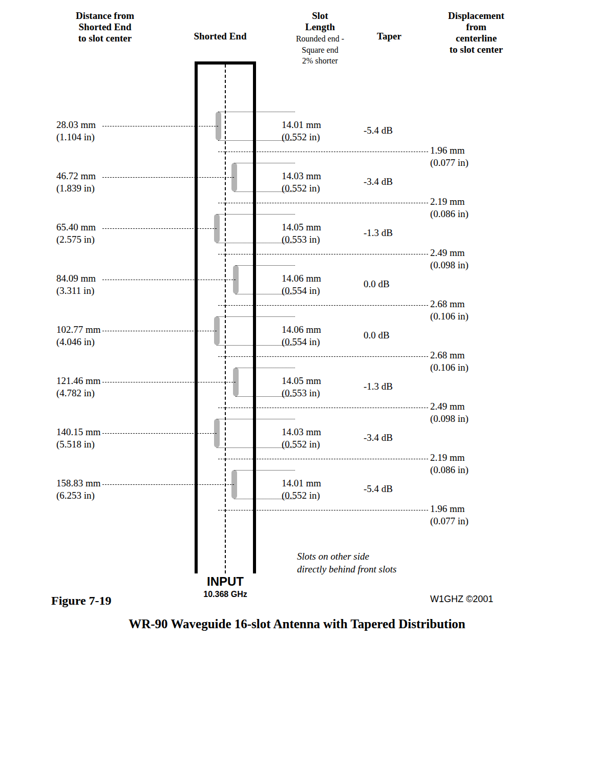Distance from
Shorted End
to slot center
Shorted End
Slot
Length
Rounded end -
Square end
2% shorter
Taper
Displacement
from
centerline
to slot center
28.03 mm
(1.104 in)
46.72 mm
(1.839 in)
65.40 mm
(2.575 in)
84.09 mm
(3.311 in)
102.77 mm
(4.046 in)
121.46 mm
(4.782 in)
140.15 mm
(5.518 in)
158.83 mm
(6.253 in)
14.01 mm
(0.552 in)
14.03 mm
(0.552 in)
14.05 mm
(0.553 in)
14.06 mm
(0.554 in)
14.06 mm
(0.554 in)
14.05 mm
(0.553 in)
14.03 mm
(0.552 in)
14.01 mm
(0.552 in)
-5.4 dB
-3.4 dB
-1.3 dB
0.0 dB
0.0 dB
-1.3 dB
-3.4 dB
-5.4 dB
1.96 mm
(0.077 in)
2.19 mm
(0.086 in)
2.49 mm
(0.098 in)
2.68 mm
(0.106 in)
2.68 mm
(0.106 in)
2.49 mm
(0.098 in)
2.19 mm
(0.086 in)
1.96 mm
(0.077 in)
Slots on other side
directly behind front slots
INPUT
10.368 GHz
Figure 7-19
W1GHZ ©2001
WR-90 Waveguide 16-slot Antenna with Tapered Distribution